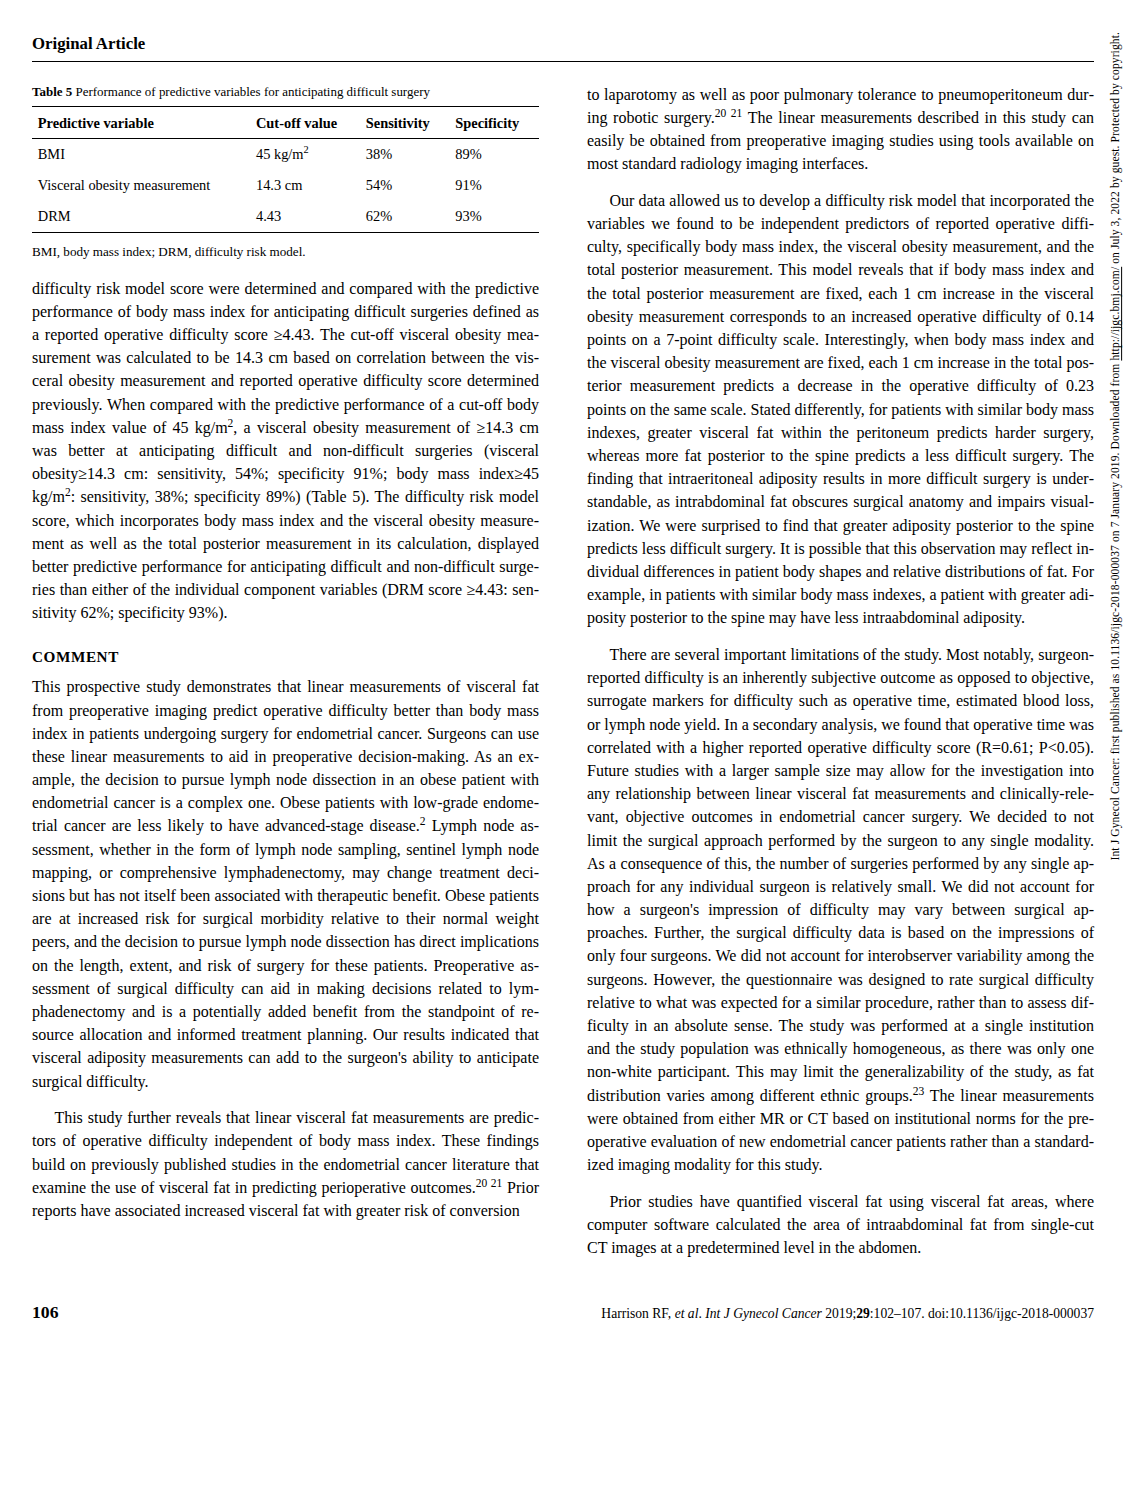Int J Gynecol Cancer: first published as 10.1136/ijgc-2018-000037 on 7 January 2019. Downloaded from http://ijgc.bmj.com/ on July 3, 2022 by guest. Protected by copyright.
Original Article
Table 5 Performance of predictive variables for anticipating difficult surgery
| Predictive variable | Cut-off value | Sensitivity | Specificity |
| --- | --- | --- | --- |
| BMI | 45 kg/m 2 | 38% | 89% |
| Visceral obesity measurement | 14.3 cm | 54% | 91% |
| DRM | 4.43 | 62% | 93% |
BMI, body mass index; DRM, difficulty risk model.
difficulty risk model score were determined and compared with the predictive performance of body mass index for anticipating difficult surgeries defined as a reported operative difficulty score ≥4.43. The cut-off visceral obesity measurement was calculated to be 14.3 cm based on correlation between the visceral obesity measurement and reported operative difficulty score determined previously. When compared with the predictive performance of a cut-off body mass index value of 45 kg/m2, a visceral obesity measurement of ≥14.3 cm was better at anticipating difficult and non-difficult surgeries (visceral obesity≥14.3 cm: sensitivity, 54%; specificity 91%; body mass index≥45 kg/m2: sensitivity, 38%; specificity 89%) (Table 5). The difficulty risk model score, which incorporates body mass index and the visceral obesity measurement as well as the total posterior measurement in its calculation, displayed better predictive performance for anticipating difficult and non-difficult surgeries than either of the individual component variables (DRM score ≥4.43: sensitivity 62%; specificity 93%).
Comment
This prospective study demonstrates that linear measurements of visceral fat from preoperative imaging predict operative difficulty better than body mass index in patients undergoing surgery for endometrial cancer. Surgeons can use these linear measurements to aid in preoperative decision-making. As an example, the decision to pursue lymph node dissection in an obese patient with endometrial cancer is a complex one. Obese patients with low-grade endometrial cancer are less likely to have advanced-stage disease.2 Lymph node assessment, whether in the form of lymph node sampling, sentinel lymph node mapping, or comprehensive lymphadenectomy, may change treatment decisions but has not itself been associated with therapeutic benefit. Obese patients are at increased risk for surgical morbidity relative to their normal weight peers, and the decision to pursue lymph node dissection has direct implications on the length, extent, and risk of surgery for these patients. Preoperative assessment of surgical difficulty can aid in making decisions related to lymphadenectomy and is a potentially added benefit from the standpoint of resource allocation and informed treatment planning. Our results indicated that visceral adiposity measurements can add to the surgeon's ability to anticipate surgical difficulty.
This study further reveals that linear visceral fat measurements are predictors of operative difficulty independent of body mass index. These findings build on previously published studies in the endometrial cancer literature that examine the use of visceral fat in predicting perioperative outcomes.20 21 Prior reports have associated increased visceral fat with greater risk of conversion
to laparotomy as well as poor pulmonary tolerance to pneumoperitoneum during robotic surgery.20 21 The linear measurements described in this study can easily be obtained from preoperative imaging studies using tools available on most standard radiology imaging interfaces.
Our data allowed us to develop a difficulty risk model that incorporated the variables we found to be independent predictors of reported operative difficulty, specifically body mass index, the visceral obesity measurement, and the total posterior measurement. This model reveals that if body mass index and the total posterior measurement are fixed, each 1 cm increase in the visceral obesity measurement corresponds to an increased operative difficulty of 0.14 points on a 7-point difficulty scale. Interestingly, when body mass index and the visceral obesity measurement are fixed, each 1 cm increase in the total posterior measurement predicts a decrease in the operative difficulty of 0.23 points on the same scale. Stated differently, for patients with similar body mass indexes, greater visceral fat within the peritoneum predicts harder surgery, whereas more fat posterior to the spine predicts a less difficult surgery. The finding that intraeritoneal adiposity results in more difficult surgery is understandable, as intrabdominal fat obscures surgical anatomy and impairs visualization. We were surprised to find that greater adiposity posterior to the spine predicts less difficult surgery. It is possible that this observation may reflect individual differences in patient body shapes and relative distributions of fat. For example, in patients with similar body mass indexes, a patient with greater adiposity posterior to the spine may have less intraabdominal adiposity.
There are several important limitations of the study. Most notably, surgeon-reported difficulty is an inherently subjective outcome as opposed to objective, surrogate markers for difficulty such as operative time, estimated blood loss, or lymph node yield. In a secondary analysis, we found that operative time was correlated with a higher reported operative difficulty score (R=0.61; P<0.05). Future studies with a larger sample size may allow for the investigation into any relationship between linear visceral fat measurements and clinically-relevant, objective outcomes in endometrial cancer surgery. We decided to not limit the surgical approach performed by the surgeon to any single modality. As a consequence of this, the number of surgeries performed by any single approach for any individual surgeon is relatively small. We did not account for how a surgeon's impression of difficulty may vary between surgical approaches. Further, the surgical difficulty data is based on the impressions of only four surgeons. We did not account for interobserver variability among the surgeons. However, the questionnaire was designed to rate surgical difficulty relative to what was expected for a similar procedure, rather than to assess difficulty in an absolute sense. The study was performed at a single institution and the study population was ethnically homogeneous, as there was only one non-white participant. This may limit the generalizability of the study, as fat distribution varies among different ethnic groups.23 The linear measurements were obtained from either MR or CT based on institutional norms for the preoperative evaluation of new endometrial cancer patients rather than a standardized imaging modality for this study.
Prior studies have quantified visceral fat using visceral fat areas, where computer software calculated the area of intraabdominal fat from single-cut CT images at a predetermined level in the abdomen.
106
Harrison RF, et al. Int J Gynecol Cancer 2019;29:102–107. doi:10.1136/ijgc-2018-000037